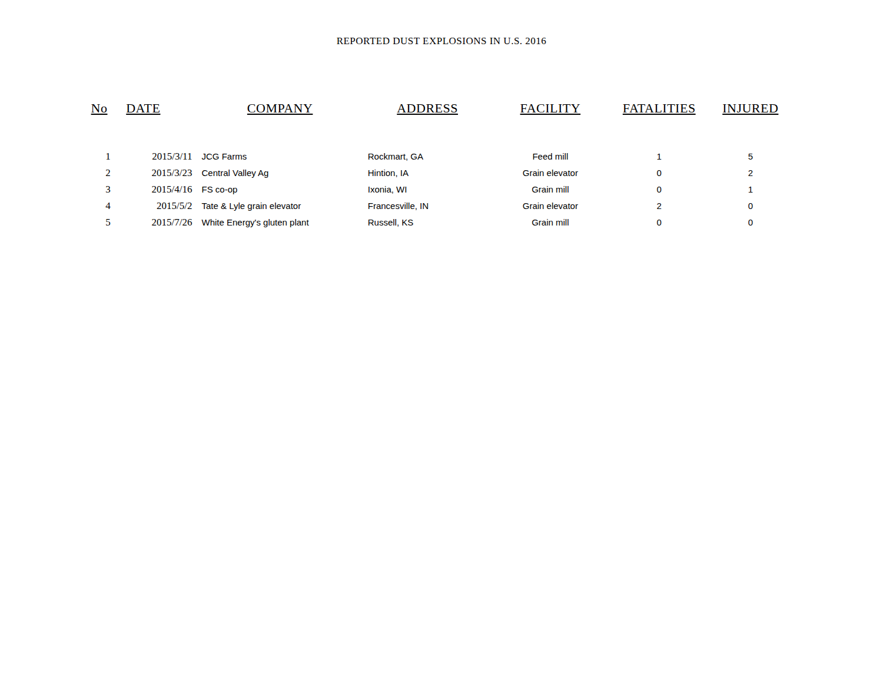REPORTED DUST EXPLOSIONS IN U.S. 2016
| No | DATE | COMPANY | ADDRESS | FACILITY | FATALITIES | INJURED |
| --- | --- | --- | --- | --- | --- | --- |
| 1 | 2015/3/11 | JCG Farms | Rockmart, GA | Feed mill | 1 | 5 |
| 2 | 2015/3/23 | Central Valley Ag | Hintion, IA | Grain elevator | 0 | 2 |
| 3 | 2015/4/16 | FS co-op | Ixonia, WI | Grain mill | 0 | 1 |
| 4 | 2015/5/2 | Tate & Lyle grain elevator | Francesville, IN | Grain elevator | 2 | 0 |
| 5 | 2015/7/26 | White Energy's gluten plant | Russell, KS | Grain mill | 0 | 0 |